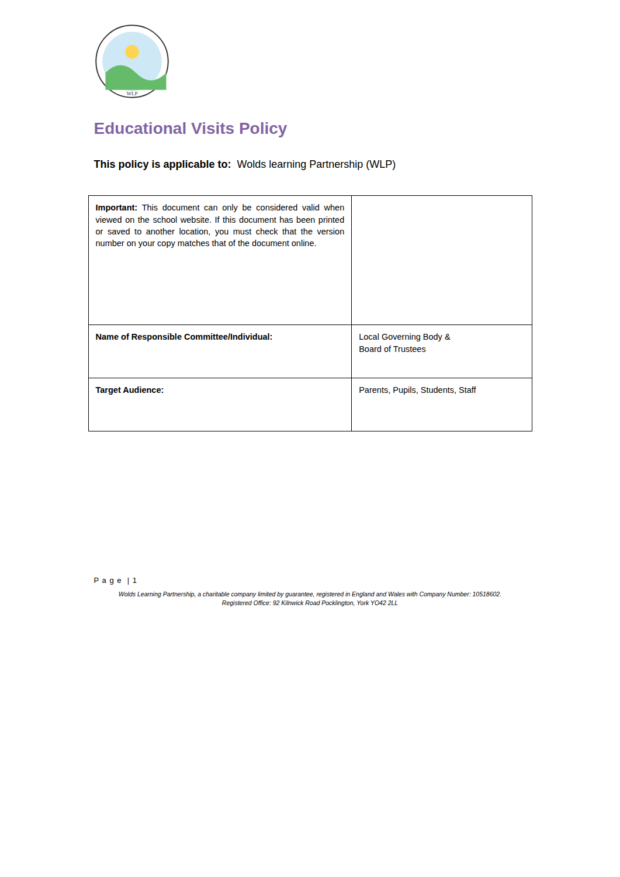Educational Visits Policy
This policy is applicable to: Wolds learning Partnership (WLP)
| Important: This document can only be considered valid when viewed on the school website. If this document has been printed or saved to another location, you must check that the version number on your copy matches that of the document online. | |
| Name of Responsible Committee/Individual: | Local Governing Body & Board of Trustees |
| Target Audience: | Parents, Pupils, Students, Staff |
P a g e | 1
Wolds Learning Partnership, a charitable company limited by guarantee, registered in England and Wales with Company Number: 10518602.
Registered Office: 92 Kilnwick Road Pocklington, York YO42 2LL